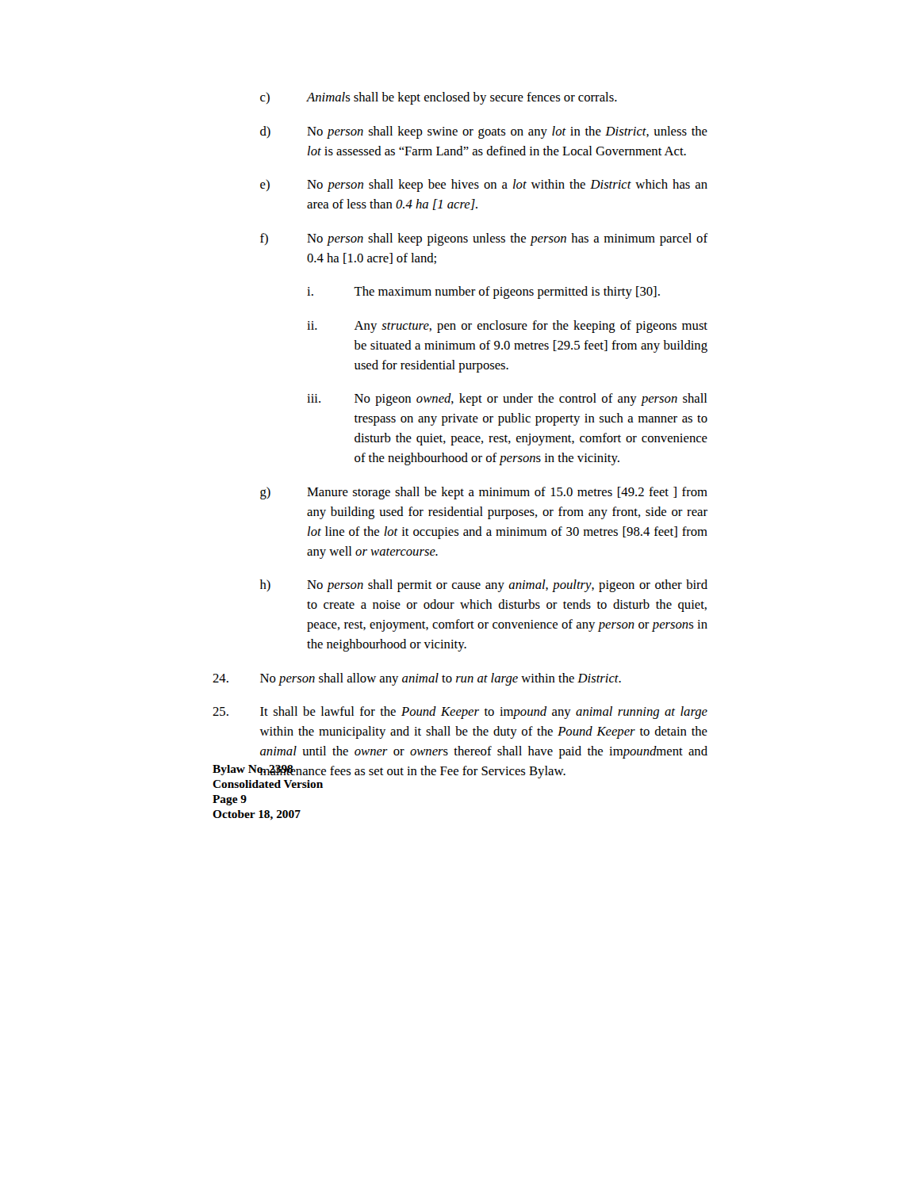c)
Animals shall be kept enclosed by secure fences or corrals.
d)
No person shall keep swine or goats on any lot in the District, unless the lot is assessed as “Farm Land” as defined in the Local Government Act.
e)
No person shall keep bee hives on a lot within the District which has an area of less than 0.4 ha [1 acre].
f)
No person shall keep pigeons unless the person has a minimum parcel of 0.4 ha [1.0 acre] of land;
i.
The maximum number of pigeons permitted is thirty [30].
ii.
Any structure, pen or enclosure for the keeping of pigeons must be situated a minimum of 9.0 metres [29.5 feet] from any building used for residential purposes.
iii.
No pigeon owned, kept or under the control of any person shall trespass on any private or public property in such a manner as to disturb the quiet, peace, rest, enjoyment, comfort or convenience of the neighbourhood or of persons in the vicinity.
g)
Manure storage shall be kept a minimum of 15.0 metres [49.2 feet ] from any building used for residential purposes, or from any front, side or rear lot line of the lot it occupies and a minimum of 30 metres [98.4 feet] from any well or watercourse.
h)
No person shall permit or cause any animal, poultry, pigeon or other bird to create a noise or odour which disturbs or tends to disturb the quiet, peace, rest, enjoyment, comfort or convenience of any person or persons in the neighbourhood or vicinity.
24.
No person shall allow any animal to run at large within the District.
25.
It shall be lawful for the Pound Keeper to impound any animal running at large within the municipality and it shall be the duty of the Pound Keeper to detain the animal until the owner or owners thereof shall have paid the impoundment and maintenance fees as set out in the Fee for Services Bylaw.
Bylaw No. 2398
Consolidated Version
Page 9
October 18, 2007